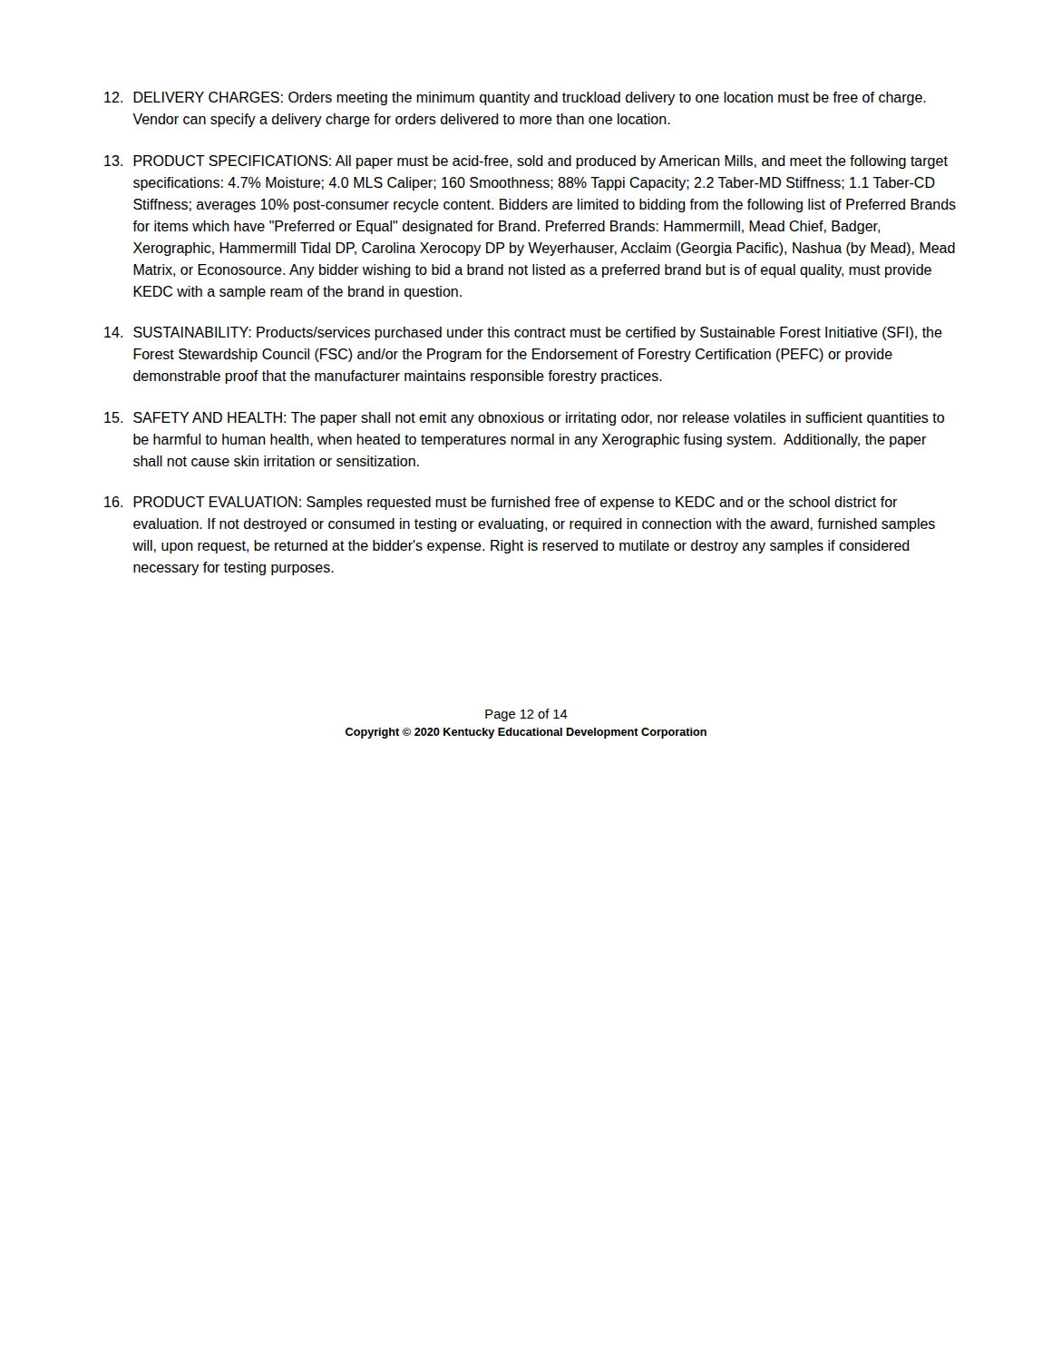DELIVERY CHARGES: Orders meeting the minimum quantity and truckload delivery to one location must be free of charge. Vendor can specify a delivery charge for orders delivered to more than one location.
PRODUCT SPECIFICATIONS: All paper must be acid-free, sold and produced by American Mills, and meet the following target specifications: 4.7% Moisture; 4.0 MLS Caliper; 160 Smoothness; 88% Tappi Capacity; 2.2 Taber-MD Stiffness; 1.1 Taber-CD Stiffness; averages 10% post-consumer recycle content. Bidders are limited to bidding from the following list of Preferred Brands for items which have "Preferred or Equal" designated for Brand. Preferred Brands: Hammermill, Mead Chief, Badger, Xerographic, Hammermill Tidal DP, Carolina Xerocopy DP by Weyerhauser, Acclaim (Georgia Pacific), Nashua (by Mead), Mead Matrix, or Econosource. Any bidder wishing to bid a brand not listed as a preferred brand but is of equal quality, must provide KEDC with a sample ream of the brand in question.
SUSTAINABILITY: Products/services purchased under this contract must be certified by Sustainable Forest Initiative (SFI), the Forest Stewardship Council (FSC) and/or the Program for the Endorsement of Forestry Certification (PEFC) or provide demonstrable proof that the manufacturer maintains responsible forestry practices.
SAFETY AND HEALTH: The paper shall not emit any obnoxious or irritating odor, nor release volatiles in sufficient quantities to be harmful to human health, when heated to temperatures normal in any Xerographic fusing system. Additionally, the paper shall not cause skin irritation or sensitization.
PRODUCT EVALUATION: Samples requested must be furnished free of expense to KEDC and or the school district for evaluation. If not destroyed or consumed in testing or evaluating, or required in connection with the award, furnished samples will, upon request, be returned at the bidder's expense. Right is reserved to mutilate or destroy any samples if considered necessary for testing purposes.
Page 12 of 14
Copyright © 2020 Kentucky Educational Development Corporation